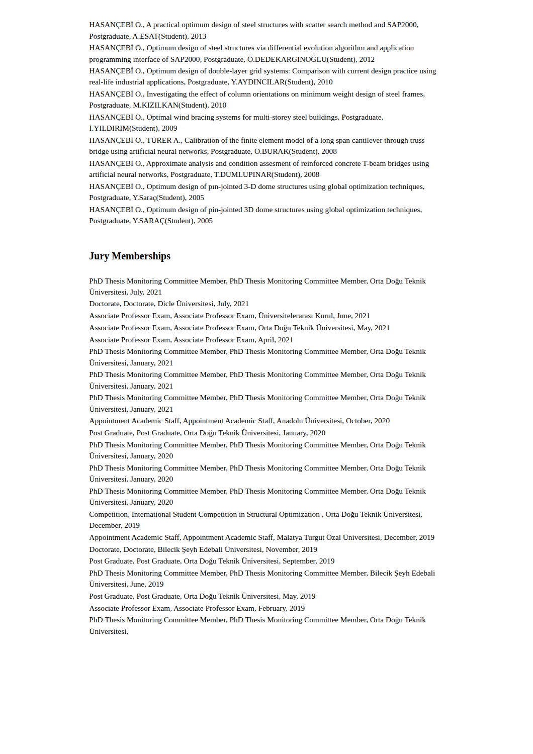HASANÇEBİ O., A practical optimum design of steel structures with scatter search method and SAP2000, Postgraduate, A.ESAT(Student), 2013
HASANÇEBİ O., Optimum design of steel structures via differential evolution algorithm and application programming interface of SAP2000, Postgraduate, Ö.DEDEKARGINOĞLU(Student), 2012
HASANÇEBİ O., Optimum design of double-layer grid systems: Comparison with current design practice using real-life industrial applications, Postgraduate, Y.AYDINCILAR(Student), 2010
HASANÇEBİ O., Investigating the effect of column orientations on minimum weight design of steel frames, Postgraduate, M.KIZILKAN(Student), 2010
HASANÇEBİ O., Optimal wind bracing systems for multi-storey steel buildings, Postgraduate, İ.YILDIRIM(Student), 2009
HASANÇEBİ O., TÜRER A., Calibration of the finite element model of a long span cantilever through truss bridge using artificial neural networks, Postgraduate, Ö.BURAK(Student), 2008
HASANÇEBİ O., Approximate analysis and condition assesment of reinforced concrete T-beam bridges using artificial neural networks, Postgraduate, T.DUMLUPINAR(Student), 2008
HASANÇEBİ O., Optimum design of pın-jointed 3-D dome structures using global optimization techniques, Postgraduate, Y.Saraç(Student), 2005
HASANÇEBİ O., Optimum design of pin-jointed 3D dome structures using global optimization techniques, Postgraduate, Y.SARAÇ(Student), 2005
Jury Memberships
PhD Thesis Monitoring Committee Member, PhD Thesis Monitoring Committee Member, Orta Doğu Teknik Üniversitesi, July, 2021
Doctorate, Doctorate, Dicle Üniversitesi, July, 2021
Associate Professor Exam, Associate Professor Exam, Üniversitelerarası Kurul, June, 2021
Associate Professor Exam, Associate Professor Exam, Orta Doğu Teknik Üniversitesi, May, 2021
Associate Professor Exam, Associate Professor Exam, April, 2021
PhD Thesis Monitoring Committee Member, PhD Thesis Monitoring Committee Member, Orta Doğu Teknik Üniversitesi, January, 2021
PhD Thesis Monitoring Committee Member, PhD Thesis Monitoring Committee Member, Orta Doğu Teknik Üniversitesi, January, 2021
PhD Thesis Monitoring Committee Member, PhD Thesis Monitoring Committee Member, Orta Doğu Teknik Üniversitesi, January, 2021
Appointment Academic Staff, Appointment Academic Staff, Anadolu Üniversitesi, October, 2020
Post Graduate, Post Graduate, Orta Doğu Teknik Üniversitesi, January, 2020
PhD Thesis Monitoring Committee Member, PhD Thesis Monitoring Committee Member, Orta Doğu Teknik Üniversitesi, January, 2020
PhD Thesis Monitoring Committee Member, PhD Thesis Monitoring Committee Member, Orta Doğu Teknik Üniversitesi, January, 2020
PhD Thesis Monitoring Committee Member, PhD Thesis Monitoring Committee Member, Orta Doğu Teknik Üniversitesi, January, 2020
Competition, International Student Competition in Structural Optimization , Orta Doğu Teknik Üniversitesi, December, 2019
Appointment Academic Staff, Appointment Academic Staff, Malatya Turgut Özal Üniversitesi, December, 2019
Doctorate, Doctorate, Bilecik Şeyh Edebali Üniversitesi, November, 2019
Post Graduate, Post Graduate, Orta Doğu Teknik Üniversitesi, September, 2019
PhD Thesis Monitoring Committee Member, PhD Thesis Monitoring Committee Member, Bilecik Şeyh Edebali Üniversitesi, June, 2019
Post Graduate, Post Graduate, Orta Doğu Teknik Üniversitesi, May, 2019
Associate Professor Exam, Associate Professor Exam, February, 2019
PhD Thesis Monitoring Committee Member, PhD Thesis Monitoring Committee Member, Orta Doğu Teknik Üniversitesi,